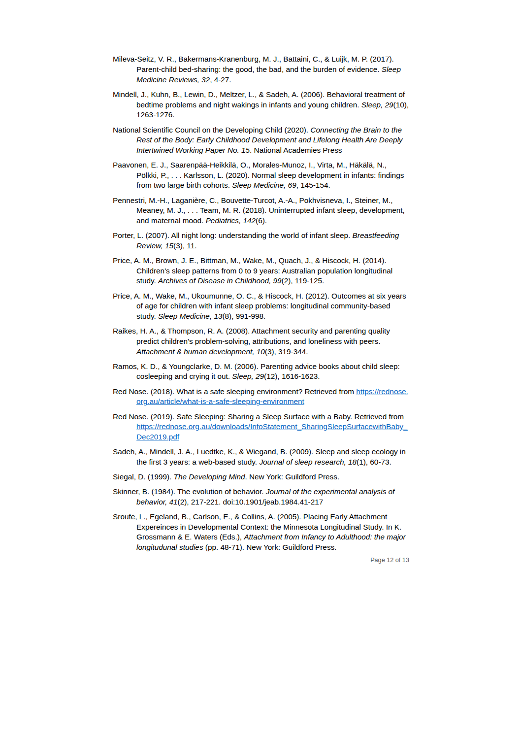Mileva-Seitz, V. R., Bakermans-Kranenburg, M. J., Battaini, C., & Luijk, M. P. (2017). Parent-child bed-sharing: the good, the bad, and the burden of evidence. Sleep Medicine Reviews, 32, 4-27.
Mindell, J., Kuhn, B., Lewin, D., Meltzer, L., & Sadeh, A. (2006). Behavioral treatment of bedtime problems and night wakings in infants and young children. Sleep, 29(10), 1263-1276.
National Scientific Council on the Developing Child (2020). Connecting the Brain to the Rest of the Body: Early Childhood Development and Lifelong Health Are Deeply Intertwined Working Paper No. 15. National Academies Press
Paavonen, E. J., Saarenpää-Heikkilä, O., Morales-Munoz, I., Virta, M., Häkälä, N., Pölkki, P., . . . Karlsson, L. (2020). Normal sleep development in infants: findings from two large birth cohorts. Sleep Medicine, 69, 145-154.
Pennestri, M.-H., Laganière, C., Bouvette-Turcot, A.-A., Pokhvisneva, I., Steiner, M., Meaney, M. J., . . . Team, M. R. (2018). Uninterrupted infant sleep, development, and maternal mood. Pediatrics, 142(6).
Porter, L. (2007). All night long: understanding the world of infant sleep. Breastfeeding Review, 15(3), 11.
Price, A. M., Brown, J. E., Bittman, M., Wake, M., Quach, J., & Hiscock, H. (2014). Children's sleep patterns from 0 to 9 years: Australian population longitudinal study. Archives of Disease in Childhood, 99(2), 119-125.
Price, A. M., Wake, M., Ukoumunne, O. C., & Hiscock, H. (2012). Outcomes at six years of age for children with infant sleep problems: longitudinal community-based study. Sleep Medicine, 13(8), 991-998.
Raikes, H. A., & Thompson, R. A. (2008). Attachment security and parenting quality predict children's problem-solving, attributions, and loneliness with peers. Attachment & human development, 10(3), 319-344.
Ramos, K. D., & Youngclarke, D. M. (2006). Parenting advice books about child sleep: cosleeping and crying it out. Sleep, 29(12), 1616-1623.
Red Nose. (2018). What is a safe sleeping environment? Retrieved from https://rednose.org.au/article/what-is-a-safe-sleeping-environment
Red Nose. (2019). Safe Sleeping: Sharing a Sleep Surface with a Baby. Retrieved from https://rednose.org.au/downloads/InfoStatement_SharingSleepSurfacewithBaby_Dec2019.pdf
Sadeh, A., Mindell, J. A., Luedtke, K., & Wiegand, B. (2009). Sleep and sleep ecology in the first 3 years: a web-based study. Journal of sleep research, 18(1), 60-73.
Siegal, D. (1999). The Developing Mind. New York: Guildford Press.
Skinner, B. (1984). The evolution of behavior. Journal of the experimental analysis of behavior, 41(2), 217-221. doi:10.1901/jeab.1984.41-217
Sroufe, L., Egeland, B., Carlson, E., & Collins, A. (2005). Placing Early Attachment Expereinces in Developmental Context: the Minnesota Longitudinal Study. In K. Grossmann & E. Waters (Eds.), Attachment from Infancy to Adulthood: the major longitudunal studies (pp. 48-71). New York: Guildford Press.
Page 12 of 13